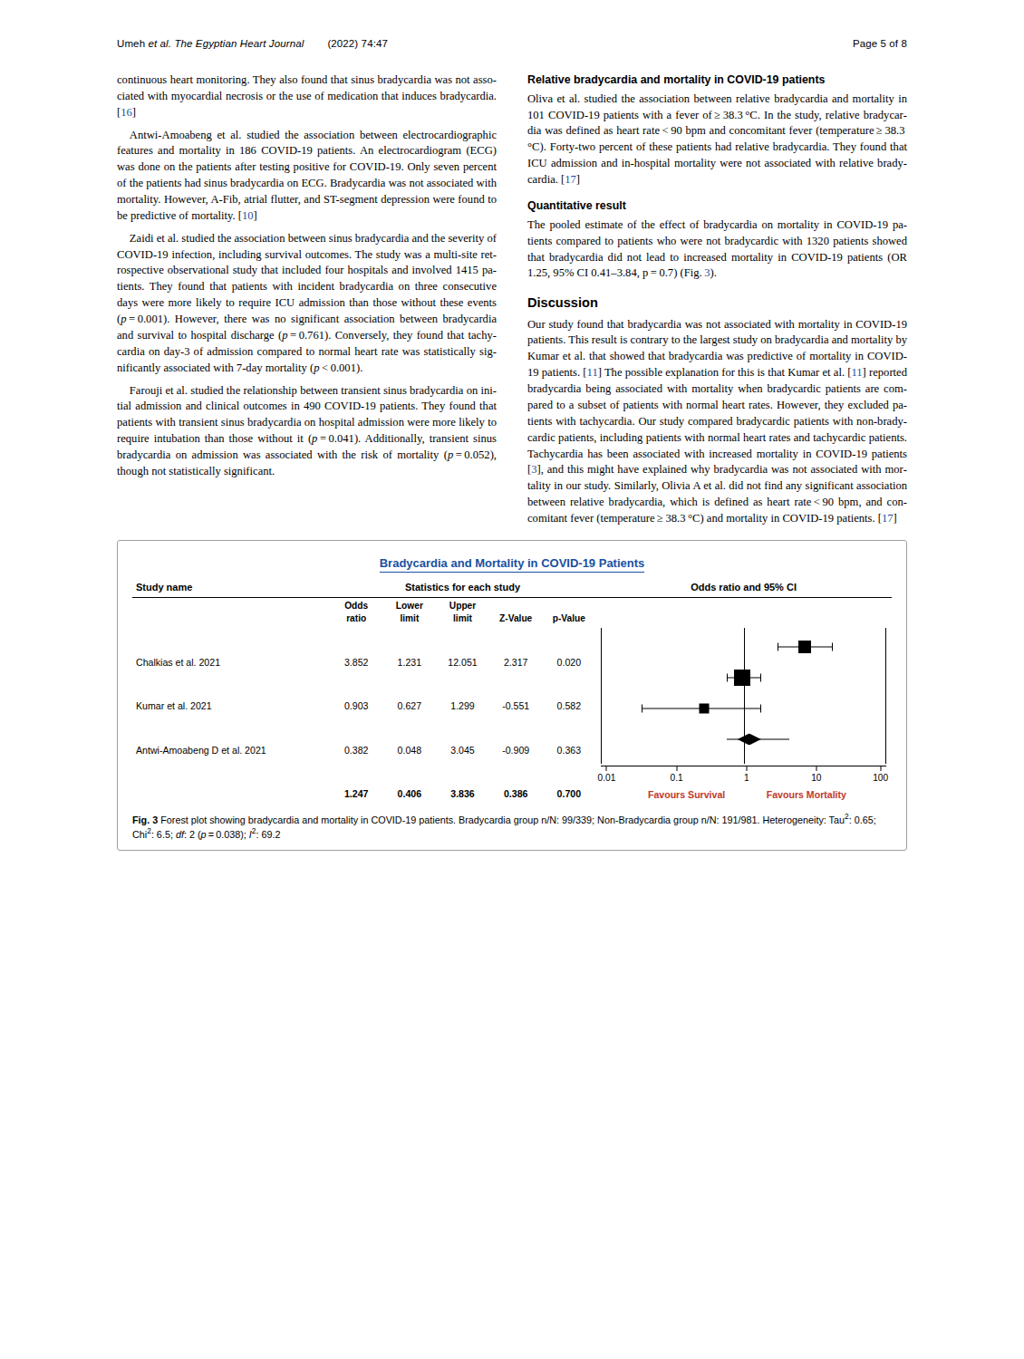Umeh et al. The Egyptian Heart Journal(2022) 74:47
Page 5 of 8
continuous heart monitoring. They also found that sinus bradycardia was not associated with myocardial necrosis or the use of medication that induces bradycardia. [16]
Antwi-Amoabeng et al. studied the association between electrocardiographic features and mortality in 186 COVID-19 patients. An electrocardiogram (ECG) was done on the patients after testing positive for COVID-19. Only seven percent of the patients had sinus bradycardia on ECG. Bradycardia was not associated with mortality. However, A-Fib, atrial flutter, and ST-segment depression were found to be predictive of mortality. [10]
Zaidi et al. studied the association between sinus bradycardia and the severity of COVID-19 infection, including survival outcomes. The study was a multi-site retrospective observational study that included four hospitals and involved 1415 patients. They found that patients with incident bradycardia on three consecutive days were more likely to require ICU admission than those without these events (p = 0.001). However, there was no significant association between bradycardia and survival to hospital discharge (p = 0.761). Conversely, they found that tachycardia on day-3 of admission compared to normal heart rate was statistically significantly associated with 7-day mortality (p < 0.001).
Farouji et al. studied the relationship between transient sinus bradycardia on initial admission and clinical outcomes in 490 COVID-19 patients. They found that patients with transient sinus bradycardia on hospital admission were more likely to require intubation than those without it (p = 0.041). Additionally, transient sinus bradycardia on admission was associated with the risk of mortality (p = 0.052), though not statistically significant.
Relative bradycardia and mortality in COVID-19 patients
Oliva et al. studied the association between relative bradycardia and mortality in 101 COVID-19 patients with a fever of ≥ 38.3 °C. In the study, relative bradycardia was defined as heart rate < 90 bpm and concomitant fever (temperature ≥ 38.3 °C). Forty-two percent of these patients had relative bradycardia. They found that ICU admission and in-hospital mortality were not associated with relative bradycardia. [17]
Quantitative result
The pooled estimate of the effect of bradycardia on mortality in COVID-19 patients compared to patients who were not bradycardic with 1320 patients showed that bradycardia did not lead to increased mortality in COVID-19 patients (OR 1.25, 95% CI 0.41–3.84, p = 0.7) (Fig. 3).
Discussion
Our study found that bradycardia was not associated with mortality in COVID-19 patients. This result is contrary to the largest study on bradycardia and mortality by Kumar et al. that showed that bradycardia was predictive of mortality in COVID-19 patients. [11] The possible explanation for this is that Kumar et al. [11] reported bradycardia being associated with mortality when bradycardic patients are compared to a subset of patients with normal heart rates. However, they excluded patients with tachycardia. Our study compared bradycardic patients with non-bradycardic patients, including patients with normal heart rates and tachycardic patients. Tachycardia has been associated with increased mortality in COVID-19 patients [3], and this might have explained why bradycardia was not associated with mortality in our study. Similarly, Olivia A et al. did not find any significant association between relative bradycardia, which is defined as heart rate < 90 bpm, and concomitant fever (temperature ≥ 38.3 °C) and mortality in COVID-19 patients. [17]
Bradycardia and Mortality in COVID-19 Patients
| Study name | Statistics for each study | Odds ratio and 95% CI |
| | Odds ratio | Lower limit | Upper limit | Z-Value | p-Value | |
| Chalkias et al. 2021 | 3.852 | 1.231 | 12.051 | 2.317 | 0.020 | 0.01 0.1 1 10 100 Favours Survival Favours Mortality |
| Kumar et al. 2021 | 0.903 | 0.627 | 1.299 | -0.551 | 0.582 |
| Antwi-Amoabeng D et al. 2021 | 0.382 | 0.048 | 3.045 | -0.909 | 0.363 |
| | 1.247 | 0.406 | 3.836 | 0.386 | 0.700 |
Fig. 3 Forest plot showing bradycardia and mortality in COVID-19 patients. Bradycardia group n/N: 99/339; Non-Bradycardia group n/N: 191/981. Heterogeneity: Tau2: 0.65; Chi2: 6.5; df: 2 (p = 0.038); I 2: 69.2